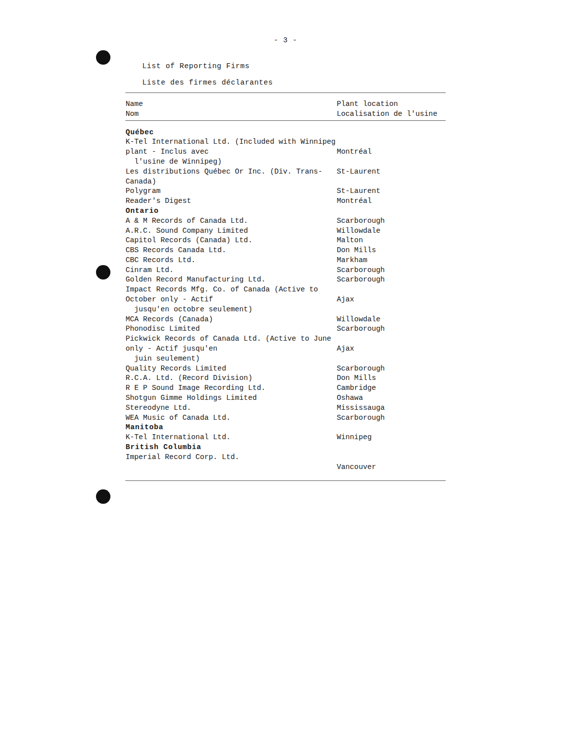- 3 -
List of Reporting Firms
Liste des firmes déclarantes
| Name | Plant location |
| Nom | Localisation de l'usine |
| Québec | |
| K-Tel International Ltd. (Included with Winnipeg plant - Inclus avec l'usine de Winnipeg) | Montréal |
| Les distributions Québec Or Inc. (Div. Trans-Canada) | St-Laurent |
| Polygram | St-Laurent |
| Reader's Digest | Montréal |
| Ontario | |
| A & M Records of Canada Ltd. | Scarborough |
| A.R.C. Sound Company Limited | Willowdale |
| Capitol Records (Canada) Ltd. | Malton |
| CBS Records Canada Ltd. | Don Mills |
| CBC Records Ltd. | Markham |
| Cinram Ltd. | Scarborough |
| Golden Record Manufacturing Ltd. | Scarborough |
| Impact Records Mfg. Co. of Canada (Active to October only - Actif jusqu'en octobre seulement) | Ajax |
| MCA Records (Canada) | Willowdale |
| Phonodisc Limited | Scarborough |
| Pickwick Records of Canada Ltd. (Active to June only - Actif jusqu'en juin seulement) | Ajax |
| Quality Records Limited | Scarborough |
| R.C.A. Ltd. (Record Division) | Don Mills |
| R E P Sound Image Recording Ltd. | Cambridge |
| Shotgun Gimme Holdings Limited | Oshawa |
| Stereodyne Ltd. | Mississauga |
| WEA Music of Canada Ltd. | Scarborough |
| Manitoba | |
| K-Tel International Ltd. | Winnipeg |
| British Columbia | |
| Imperial Record Corp. Ltd. | |
| | Vancouver |